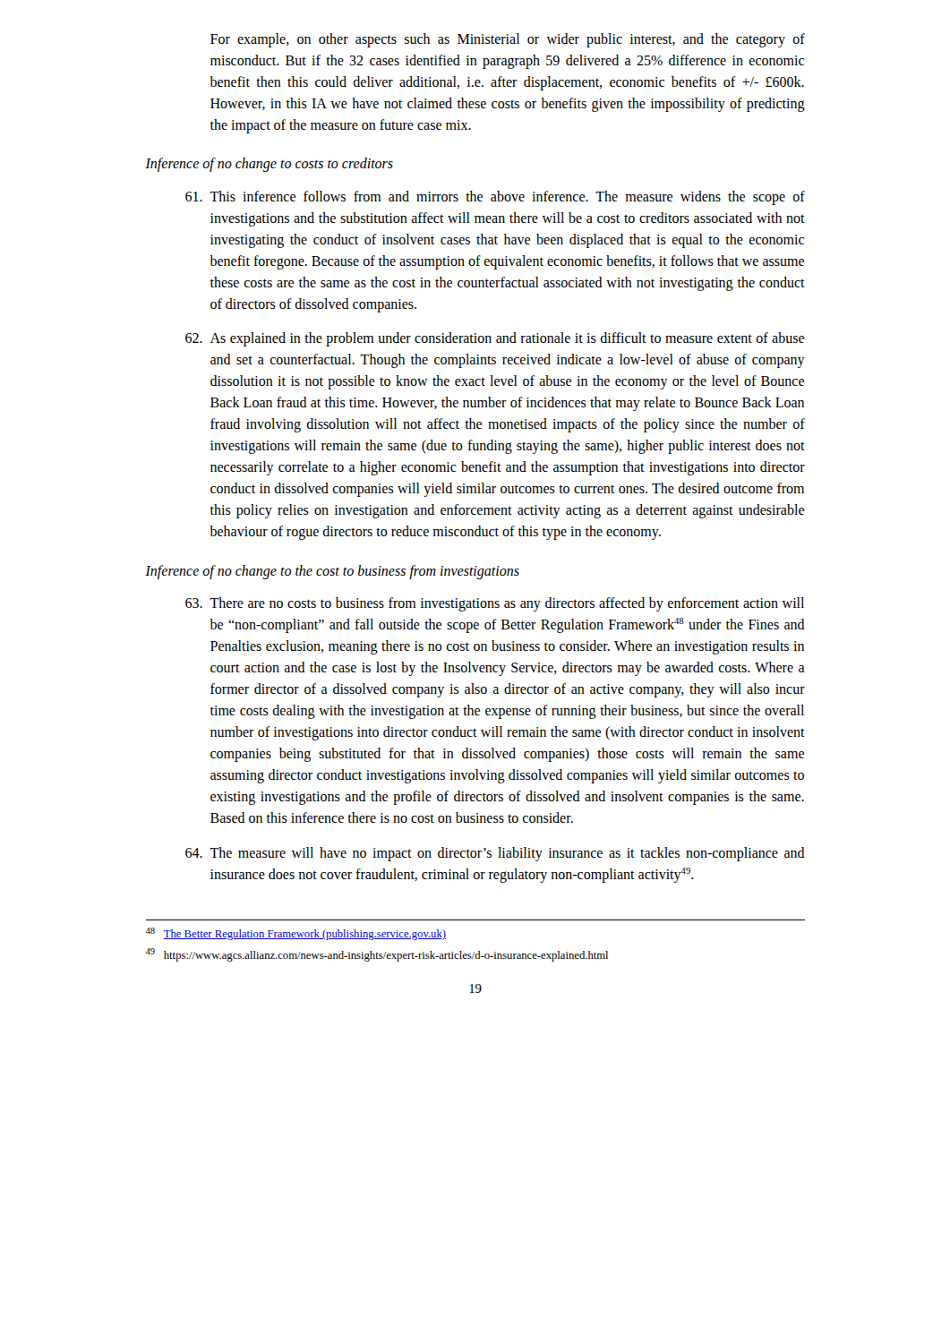For example, on other aspects such as Ministerial or wider public interest, and the category of misconduct. But if the 32 cases identified in paragraph 59 delivered a 25% difference in economic benefit then this could deliver additional, i.e. after displacement, economic benefits of +/- £600k. However, in this IA we have not claimed these costs or benefits given the impossibility of predicting the impact of the measure on future case mix.
Inference of no change to costs to creditors
61. This inference follows from and mirrors the above inference. The measure widens the scope of investigations and the substitution affect will mean there will be a cost to creditors associated with not investigating the conduct of insolvent cases that have been displaced that is equal to the economic benefit foregone. Because of the assumption of equivalent economic benefits, it follows that we assume these costs are the same as the cost in the counterfactual associated with not investigating the conduct of directors of dissolved companies.
62. As explained in the problem under consideration and rationale it is difficult to measure extent of abuse and set a counterfactual. Though the complaints received indicate a low-level of abuse of company dissolution it is not possible to know the exact level of abuse in the economy or the level of Bounce Back Loan fraud at this time. However, the number of incidences that may relate to Bounce Back Loan fraud involving dissolution will not affect the monetised impacts of the policy since the number of investigations will remain the same (due to funding staying the same), higher public interest does not necessarily correlate to a higher economic benefit and the assumption that investigations into director conduct in dissolved companies will yield similar outcomes to current ones. The desired outcome from this policy relies on investigation and enforcement activity acting as a deterrent against undesirable behaviour of rogue directors to reduce misconduct of this type in the economy.
Inference of no change to the cost to business from investigations
63. There are no costs to business from investigations as any directors affected by enforcement action will be “non-compliant” and fall outside the scope of Better Regulation Framework48 under the Fines and Penalties exclusion, meaning there is no cost on business to consider. Where an investigation results in court action and the case is lost by the Insolvency Service, directors may be awarded costs. Where a former director of a dissolved company is also a director of an active company, they will also incur time costs dealing with the investigation at the expense of running their business, but since the overall number of investigations into director conduct will remain the same (with director conduct in insolvent companies being substituted for that in dissolved companies) those costs will remain the same assuming director conduct investigations involving dissolved companies will yield similar outcomes to existing investigations and the profile of directors of dissolved and insolvent companies is the same. Based on this inference there is no cost on business to consider.
64. The measure will have no impact on director’s liability insurance as it tackles non-compliance and insurance does not cover fraudulent, criminal or regulatory non-compliant activity49.
48 The Better Regulation Framework (publishing.service.gov.uk)
49https://www.agcs.allianz.com/news-and-insights/expert-risk-articles/d-o-insurance-explained.html
19